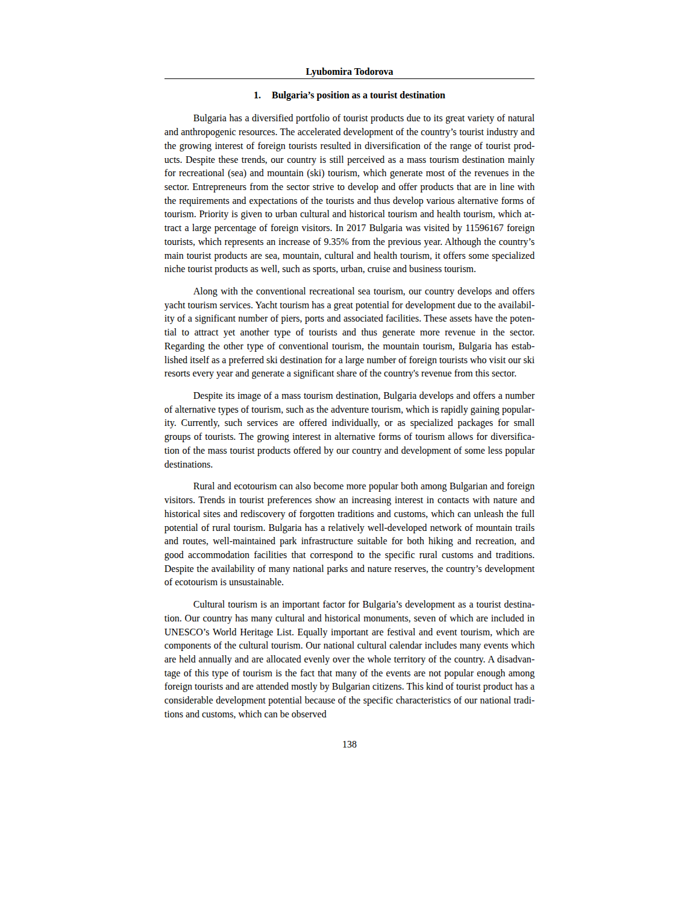Lyubomira Todorova
1. Bulgaria’s position as a tourist destination
Bulgaria has a diversified portfolio of tourist products due to its great variety of natural and anthropogenic resources. The accelerated development of the country’s tourist industry and the growing interest of foreign tourists resulted in diversification of the range of tourist products. Despite these trends, our country is still perceived as a mass tourism destination mainly for recreational (sea) and mountain (ski) tourism, which generate most of the revenues in the sector. Entrepreneurs from the sector strive to develop and offer products that are in line with the requirements and expectations of the tourists and thus develop various alternative forms of tourism. Priority is given to urban cultural and historical tourism and health tourism, which attract a large percentage of foreign visitors. In 2017 Bulgaria was visited by 11596167 foreign tourists, which represents an increase of 9.35% from the previous year. Although the country’s main tourist products are sea, mountain, cultural and health tourism, it offers some specialized niche tourist products as well, such as sports, urban, cruise and business tourism.
Along with the conventional recreational sea tourism, our country develops and offers yacht tourism services. Yacht tourism has a great potential for development due to the availability of a significant number of piers, ports and associated facilities. These assets have the potential to attract yet another type of tourists and thus generate more revenue in the sector. Regarding the other type of conventional tourism, the mountain tourism, Bulgaria has established itself as a preferred ski destination for a large number of foreign tourists who visit our ski resorts every year and generate a significant share of the country's revenue from this sector.
Despite its image of a mass tourism destination, Bulgaria develops and offers a number of alternative types of tourism, such as the adventure tourism, which is rapidly gaining popularity. Currently, such services are offered individually, or as specialized packages for small groups of tourists. The growing interest in alternative forms of tourism allows for diversification of the mass tourist products offered by our country and development of some less popular destinations.
Rural and ecotourism can also become more popular both among Bulgarian and foreign visitors. Trends in tourist preferences show an increasing interest in contacts with nature and historical sites and rediscovery of forgotten traditions and customs, which can unleash the full potential of rural tourism. Bulgaria has a relatively well-developed network of mountain trails and routes, well-maintained park infrastructure suitable for both hiking and recreation, and good accommodation facilities that correspond to the specific rural customs and traditions. Despite the availability of many national parks and nature reserves, the country’s development of ecotourism is unsustainable.
Cultural tourism is an important factor for Bulgaria’s development as a tourist destination. Our country has many cultural and historical monuments, seven of which are included in UNESCO’s World Heritage List. Equally important are festival and event tourism, which are components of the cultural tourism. Our national cultural calendar includes many events which are held annually and are allocated evenly over the whole territory of the country. A disadvantage of this type of tourism is the fact that many of the events are not popular enough among foreign tourists and are attended mostly by Bulgarian citizens. This kind of tourist product has a considerable development potential because of the specific characteristics of our national traditions and customs, which can be observed
138